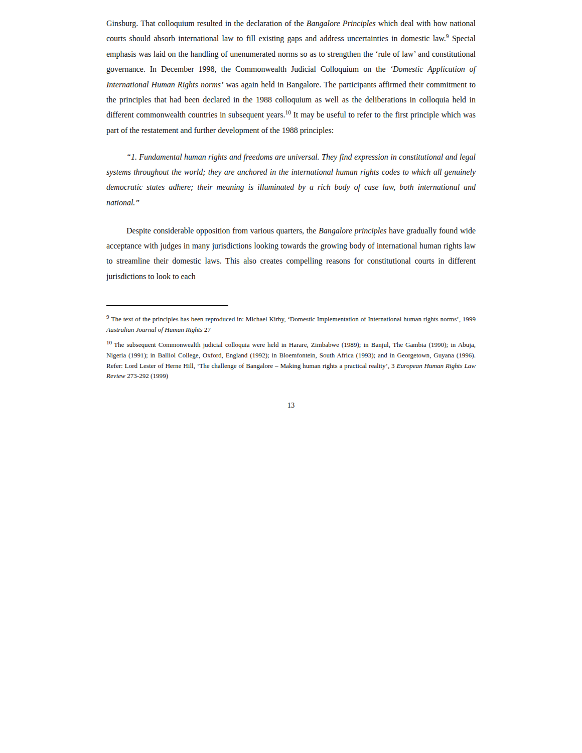Ginsburg. That colloquium resulted in the declaration of the Bangalore Principles which deal with how national courts should absorb international law to fill existing gaps and address uncertainties in domestic law.9 Special emphasis was laid on the handling of unenumerated norms so as to strengthen the ‘rule of law’ and constitutional governance. In December 1998, the Commonwealth Judicial Colloquium on the ‘Domestic Application of International Human Rights norms’ was again held in Bangalore. The participants affirmed their commitment to the principles that had been declared in the 1988 colloquium as well as the deliberations in colloquia held in different commonwealth countries in subsequent years.10 It may be useful to refer to the first principle which was part of the restatement and further development of the 1988 principles:
“1. Fundamental human rights and freedoms are universal. They find expression in constitutional and legal systems throughout the world; they are anchored in the international human rights codes to which all genuinely democratic states adhere; their meaning is illuminated by a rich body of case law, both international and national.”
Despite considerable opposition from various quarters, the Bangalore principles have gradually found wide acceptance with judges in many jurisdictions looking towards the growing body of international human rights law to streamline their domestic laws. This also creates compelling reasons for constitutional courts in different jurisdictions to look to each
9 The text of the principles has been reproduced in: Michael Kirby, ‘Domestic Implementation of International human rights norms’, 1999 Australian Journal of Human Rights 27
10 The subsequent Commonwealth judicial colloquia were held in Harare, Zimbabwe (1989); in Banjul, The Gambia (1990); in Abuja, Nigeria (1991); in Balliol College, Oxford, England (1992); in Bloemfontein, South Africa (1993); and in Georgetown, Guyana (1996). Refer: Lord Lester of Herne Hill, ‘The challenge of Bangalore – Making human rights a practical reality’, 3 European Human Rights Law Review 273-292 (1999)
13